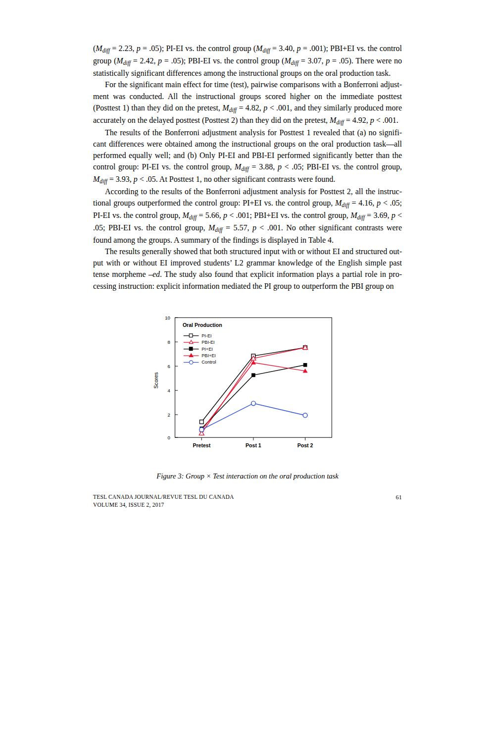(Mdiff = 2.23, p = .05); PI-EI vs. the control group (Mdiff = 3.40, p = .001); PBI+EI vs. the control group (Mdiff = 2.42, p = .05); PBI-EI vs. the control group (Mdiff = 3.07, p = .05). There were no statistically significant differences among the instructional groups on the oral production task.
For the significant main effect for time (test), pairwise comparisons with a Bonferroni adjustment was conducted. All the instructional groups scored higher on the immediate posttest (Posttest 1) than they did on the pretest, Mdiff = 4.82, p < .001, and they similarly produced more accurately on the delayed posttest (Posttest 2) than they did on the pretest, Mdiff = 4.92, p < .001.
The results of the Bonferroni adjustment analysis for Posttest 1 revealed that (a) no significant differences were obtained among the instructional groups on the oral production task—all performed equally well; and (b) Only PI-EI and PBI-EI performed significantly better than the control group: PI-EI vs. the control group, Mdiff = 3.88, p < .05; PBI-EI vs. the control group, Mdiff = 3.93, p < .05. At Posttest 1, no other significant contrasts were found.
According to the results of the Bonferroni adjustment analysis for Posttest 2, all the instructional groups outperformed the control group: PI+EI vs. the control group, Mdiff = 4.16, p < .05; PI-EI vs. the control group, Mdiff = 5.66, p < .001; PBI+EI vs. the control group, Mdiff = 3.69, p < .05; PBI-EI vs. the control group, Mdiff = 5.57, p < .001. No other significant contrasts were found among the groups. A summary of the findings is displayed in Table 4.
The results generally showed that both structured input with or without EI and structured output with or without EI improved students’ L2 grammar knowledge of the English simple past tense morpheme –ed. The study also found that explicit information plays a partial role in processing instruction: explicit information mediated the PI group to outperform the PBI group on
10 8 6 4 2 0 Scores Pretest Post 1 Post 2 Oral Production PI-EI PBI-EI PI+EI PBI+EI Control
Figure 3: Group × Test interaction on the oral production task
TESL CANADA JOURNAL/REVUE TESL DU CANADA
VOLUME 34, ISSUE 2, 2017
61